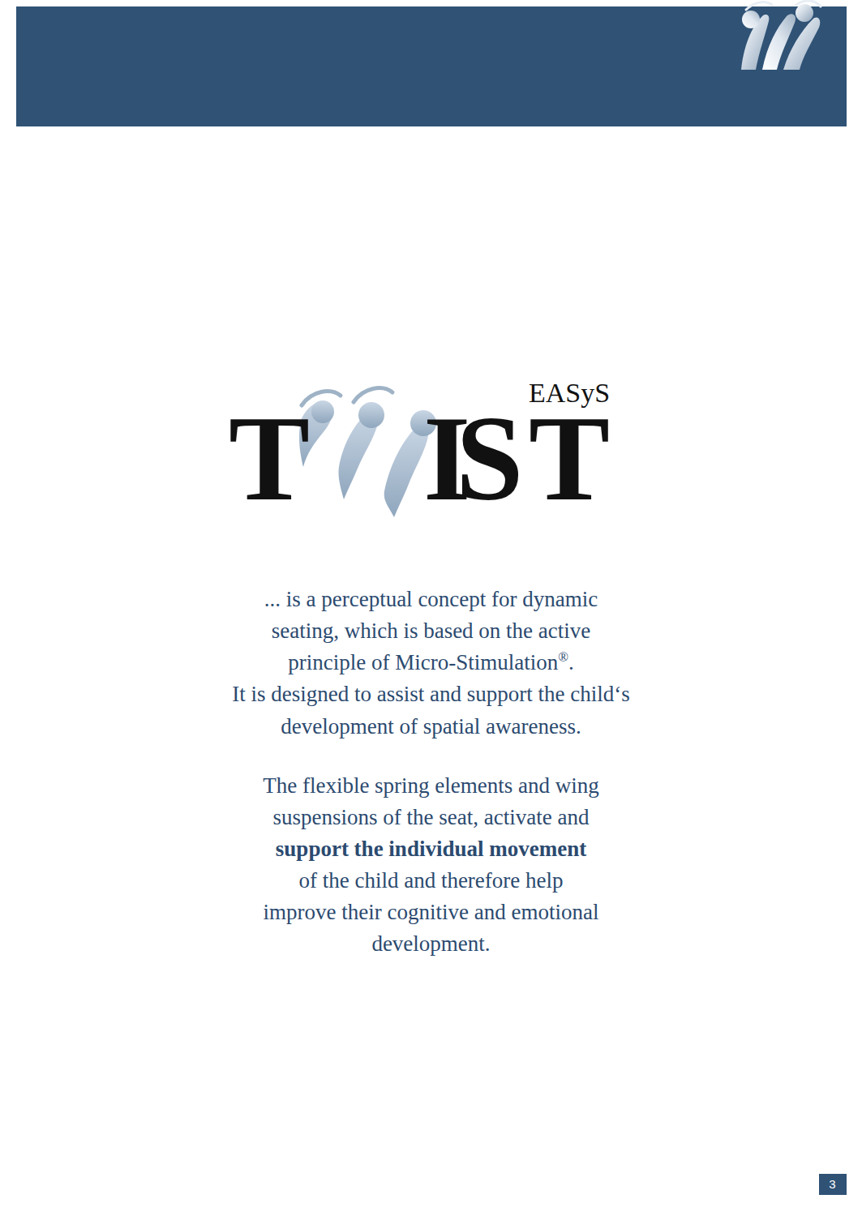EASyS T I S T
... is a perceptual concept for dynamic
seating, which is based on the active
principle of Micro-Stimulation®.
It is designed to assist and support the child‘s
development of spatial awareness.
The flexible spring elements and wing
suspensions of the seat, activate and
support the individual movement
of the child and therefore help
improve their cognitive and emotional
development.
3